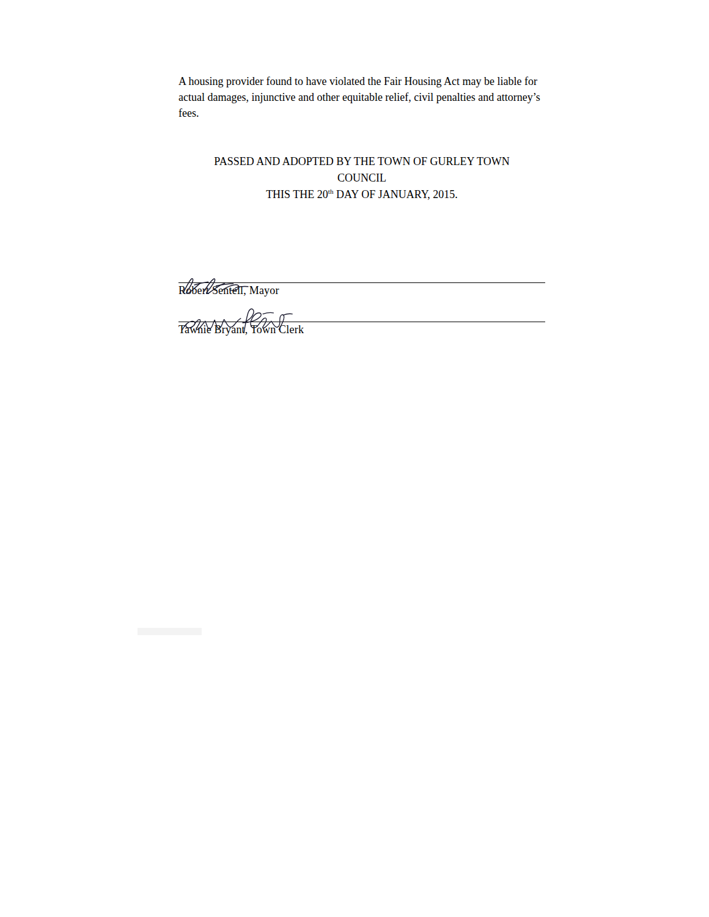A housing provider found to have violated the Fair Housing Act may be liable for actual damages, injunctive and other equitable relief, civil penalties and attorney’s fees.
PASSED AND ADOPTED BY THE TOWN OF GURLEY TOWN COUNCIL THIS THE 20th DAY OF JANUARY, 2015.
Robert Sentell, Mayor
Tawnie Bryant, Town Clerk